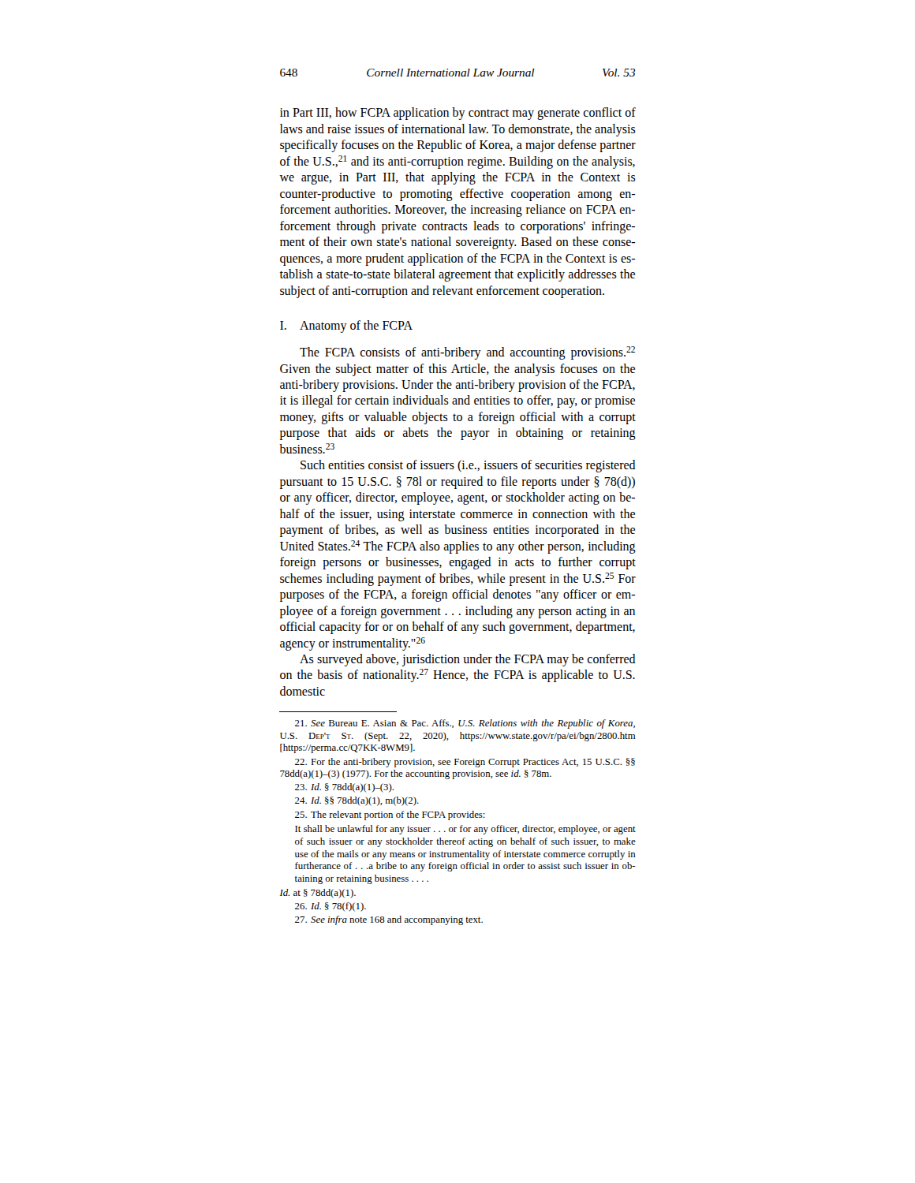648 Cornell International Law Journal Vol. 53
in Part III, how FCPA application by contract may generate conflict of laws and raise issues of international law. To demonstrate, the analysis specifically focuses on the Republic of Korea, a major defense partner of the U.S.,21 and its anti-corruption regime. Building on the analysis, we argue, in Part III, that applying the FCPA in the Context is counter-productive to promoting effective cooperation among enforcement authorities. Moreover, the increasing reliance on FCPA enforcement through private contracts leads to corporations' infringement of their own state's national sovereignty. Based on these consequences, a more prudent application of the FCPA in the Context is establish a state-to-state bilateral agreement that explicitly addresses the subject of anti-corruption and relevant enforcement cooperation.
I. Anatomy of the FCPA
The FCPA consists of anti-bribery and accounting provisions.22 Given the subject matter of this Article, the analysis focuses on the anti-bribery provisions. Under the anti-bribery provision of the FCPA, it is illegal for certain individuals and entities to offer, pay, or promise money, gifts or valuable objects to a foreign official with a corrupt purpose that aids or abets the payor in obtaining or retaining business.23
Such entities consist of issuers (i.e., issuers of securities registered pursuant to 15 U.S.C. § 78l or required to file reports under § 78(d)) or any officer, director, employee, agent, or stockholder acting on behalf of the issuer, using interstate commerce in connection with the payment of bribes, as well as business entities incorporated in the United States.24 The FCPA also applies to any other person, including foreign persons or businesses, engaged in acts to further corrupt schemes including payment of bribes, while present in the U.S.25 For purposes of the FCPA, a foreign official denotes "any officer or employee of a foreign government . . . including any person acting in an official capacity for or on behalf of any such government, department, agency or instrumentality."26
As surveyed above, jurisdiction under the FCPA may be conferred on the basis of nationality.27 Hence, the FCPA is applicable to U.S. domestic
21. See Bureau E. Asian & Pac. Affs., U.S. Relations with the Republic of Korea, U.S. Dep't St. (Sept. 22, 2020), https://www.state.gov/r/pa/ei/bgn/2800.htm [https://perma.cc/Q7KK-8WM9].
22. For the anti-bribery provision, see Foreign Corrupt Practices Act, 15 U.S.C. §§ 78dd(a)(1)–(3) (1977). For the accounting provision, see id. § 78m.
23. Id. § 78dd(a)(1)–(3).
24. Id. §§ 78dd(a)(1), m(b)(2).
25. The relevant portion of the FCPA provides:
It shall be unlawful for any issuer . . . or for any officer, director, employee, or agent of such issuer or any stockholder thereof acting on behalf of such issuer, to make use of the mails or any means or instrumentality of interstate commerce corruptly in furtherance of . . .a bribe to any foreign official in order to assist such issuer in obtaining or retaining business . . . .
Id. at § 78dd(a)(1).
26. Id. § 78(f)(1).
27. See infra note 168 and accompanying text.